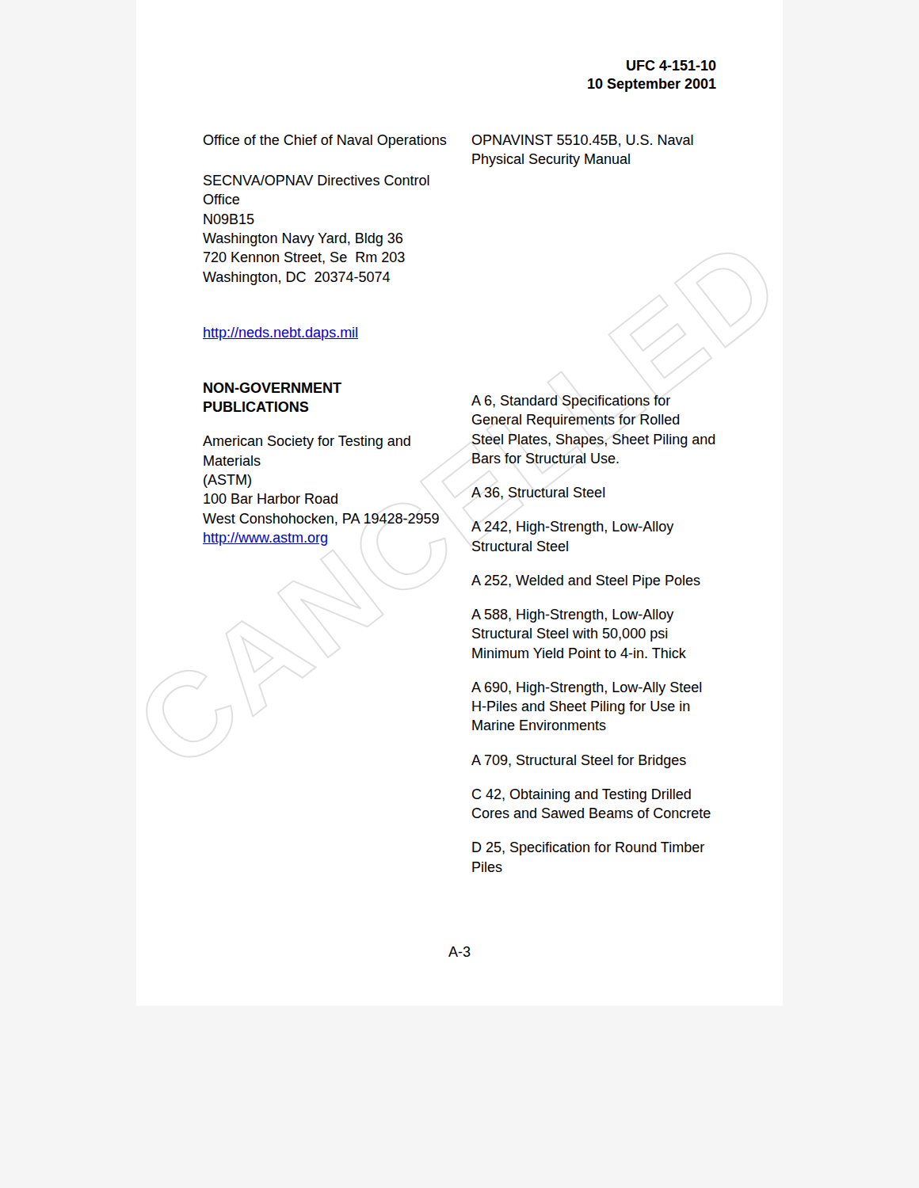CANCELLED
UFC 4-151-10 10 September 2001
Office of the Chief of Naval Operations
SECNVA/OPNAV Directives Control Office N09B15 Washington Navy Yard, Bldg 36 720 Kennon Street, Se Rm 203 Washington, DC 20374-5074
http://neds.nebt.daps.mil
OPNAVINST 5510.45B, U.S. Naval Physical Security Manual
NON-GOVERNMENT PUBLICATIONS
American Society for Testing and Materials (ASTM) 100 Bar Harbor Road West Conshohocken, PA 19428-2959 http://www.astm.org
A 6, Standard Specifications for General Requirements for Rolled Steel Plates, Shapes, Sheet Piling and Bars for Structural Use.
A 36, Structural Steel
A 242, High-Strength, Low-Alloy Structural Steel
A 252, Welded and Steel Pipe Poles
A 588, High-Strength, Low-Alloy Structural Steel with 50,000 psi Minimum Yield Point to 4-in. Thick
A 690, High-Strength, Low-Ally Steel H-Piles and Sheet Piling for Use in Marine Environments
A 709, Structural Steel for Bridges
C 42, Obtaining and Testing Drilled Cores and Sawed Beams of Concrete
D 25, Specification for Round Timber Piles
A-3